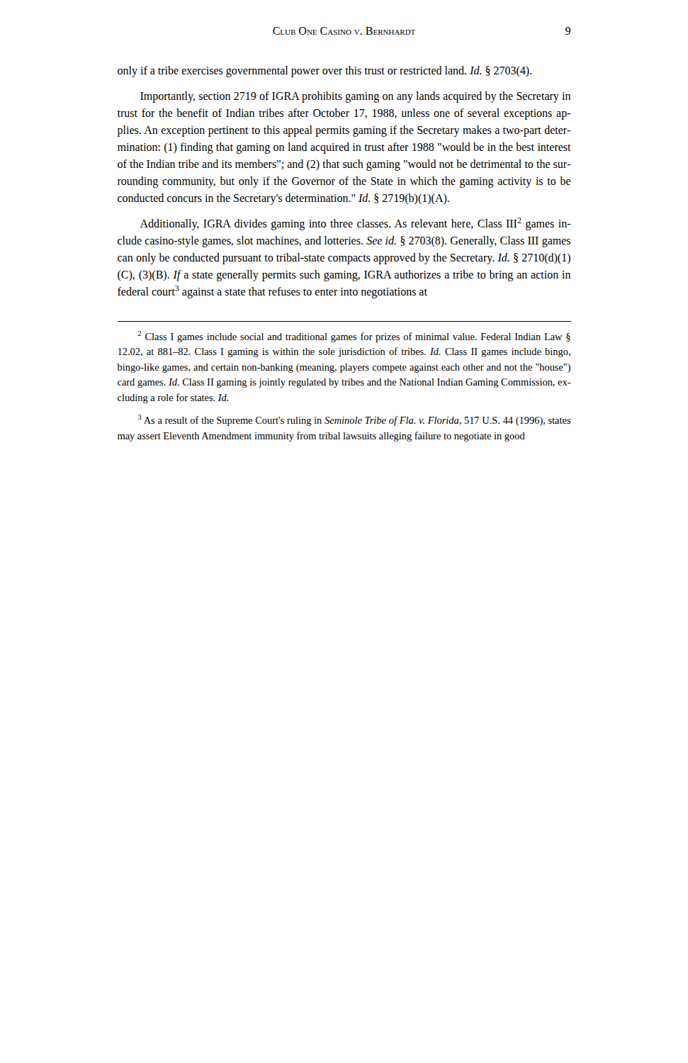Club One Casino v. Bernhardt 9
only if a tribe exercises governmental power over this trust or restricted land. Id. § 2703(4).
Importantly, section 2719 of IGRA prohibits gaming on any lands acquired by the Secretary in trust for the benefit of Indian tribes after October 17, 1988, unless one of several exceptions applies. An exception pertinent to this appeal permits gaming if the Secretary makes a two-part determination: (1) finding that gaming on land acquired in trust after 1988 "would be in the best interest of the Indian tribe and its members"; and (2) that such gaming "would not be detrimental to the surrounding community, but only if the Governor of the State in which the gaming activity is to be conducted concurs in the Secretary's determination." Id. § 2719(b)(1)(A).
Additionally, IGRA divides gaming into three classes. As relevant here, Class III2 games include casino-style games, slot machines, and lotteries. See id. § 2703(8). Generally, Class III games can only be conducted pursuant to tribal-state compacts approved by the Secretary. Id. § 2710(d)(1)(C), (3)(B). If a state generally permits such gaming, IGRA authorizes a tribe to bring an action in federal court3 against a state that refuses to enter into negotiations at
2 Class I games include social and traditional games for prizes of minimal value. Federal Indian Law § 12.02, at 881–82. Class I gaming is within the sole jurisdiction of tribes. Id. Class II games include bingo, bingo-like games, and certain non-banking (meaning, players compete against each other and not the "house") card games. Id. Class II gaming is jointly regulated by tribes and the National Indian Gaming Commission, excluding a role for states. Id.
3 As a result of the Supreme Court's ruling in Seminole Tribe of Fla. v. Florida, 517 U.S. 44 (1996), states may assert Eleventh Amendment immunity from tribal lawsuits alleging failure to negotiate in good